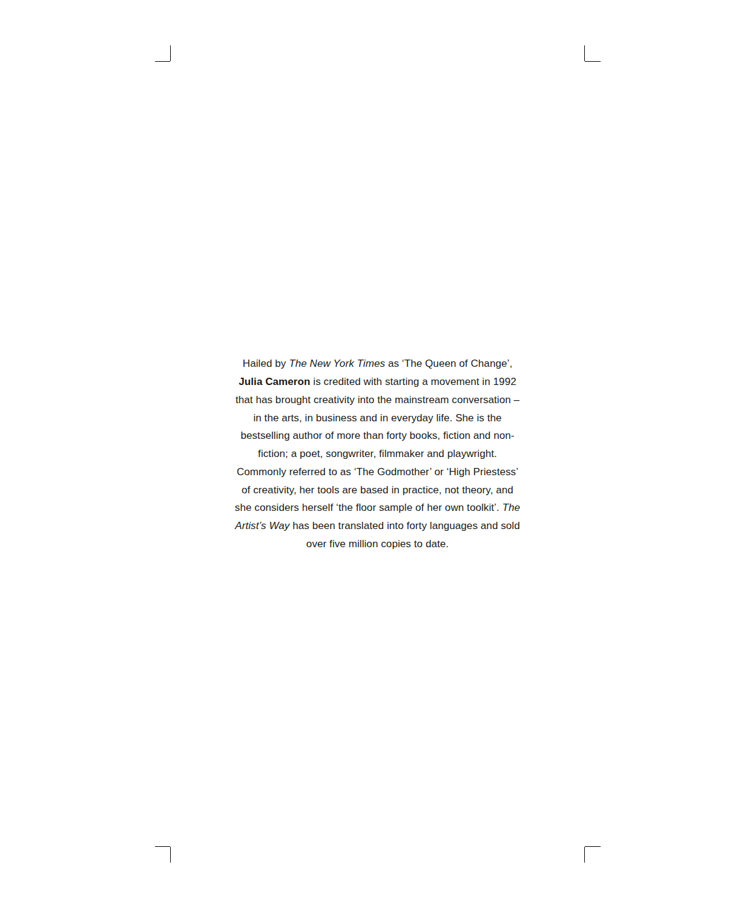Hailed by The New York Times as ‘The Queen of Change’, Julia Cameron is credited with starting a movement in 1992 that has brought creativity into the mainstream conversation – in the arts, in business and in everyday life. She is the bestselling author of more than forty books, fiction and non-fiction; a poet, songwriter, filmmaker and playwright. Commonly referred to as ‘The Godmother’ or ‘High Priestess’ of creativity, her tools are based in practice, not theory, and she considers herself ‘the floor sample of her own toolkit’. The Artist’s Way has been translated into forty languages and sold over five million copies to date.